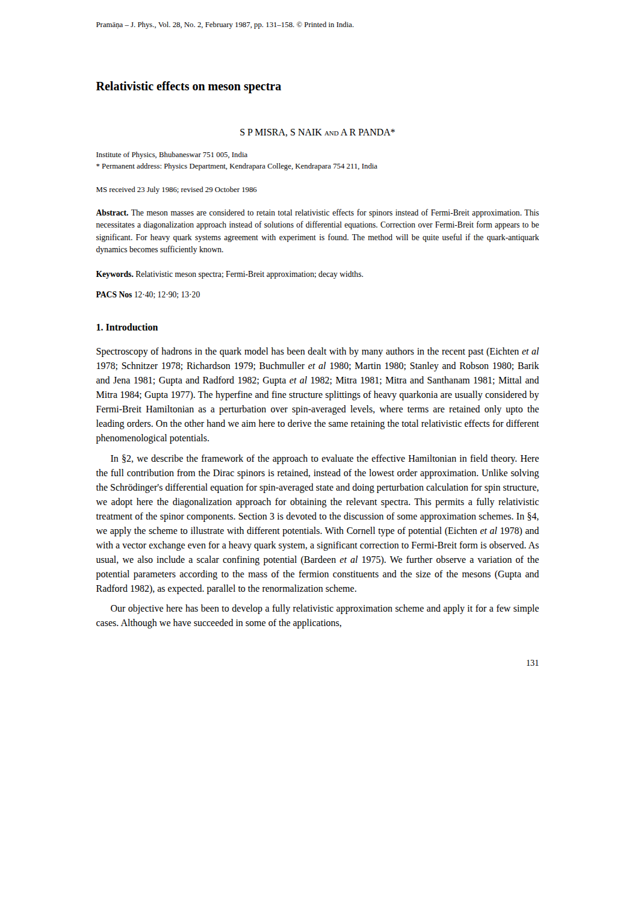Pramāṇa – J. Phys., Vol. 28, No. 2, February 1987, pp. 131–158. © Printed in India.
Relativistic effects on meson spectra
S P MISRA, S NAIK and A R PANDA*
Institute of Physics, Bhubaneswar 751 005, India
* Permanent address: Physics Department, Kendrapara College, Kendrapara 754 211, India
MS received 23 July 1986; revised 29 October 1986
Abstract. The meson masses are considered to retain total relativistic effects for spinors instead of Fermi-Breit approximation. This necessitates a diagonalization approach instead of solutions of differential equations. Correction over Fermi-Breit form appears to be significant. For heavy quark systems agreement with experiment is found. The method will be quite useful if the quark-antiquark dynamics becomes sufficiently known.
Keywords. Relativistic meson spectra; Fermi-Breit approximation; decay widths.
PACS Nos 12·40; 12·90; 13·20
1. Introduction
Spectroscopy of hadrons in the quark model has been dealt with by many authors in the recent past (Eichten et al 1978; Schnitzer 1978; Richardson 1979; Buchmuller et al 1980; Martin 1980; Stanley and Robson 1980; Barik and Jena 1981; Gupta and Radford 1982; Gupta et al 1982; Mitra 1981; Mitra and Santhanam 1981; Mittal and Mitra 1984; Gupta 1977). The hyperfine and fine structure splittings of heavy quarkonia are usually considered by Fermi-Breit Hamiltonian as a perturbation over spin-averaged levels, where terms are retained only upto the leading orders. On the other hand we aim here to derive the same retaining the total relativistic effects for different phenomenological potentials.
In §2, we describe the framework of the approach to evaluate the effective Hamiltonian in field theory. Here the full contribution from the Dirac spinors is retained, instead of the lowest order approximation. Unlike solving the Schrödinger's differential equation for spin-averaged state and doing perturbation calculation for spin structure, we adopt here the diagonalization approach for obtaining the relevant spectra. This permits a fully relativistic treatment of the spinor components. Section 3 is devoted to the discussion of some approximation schemes. In §4, we apply the scheme to illustrate with different potentials. With Cornell type of potential (Eichten et al 1978) and with a vector exchange even for a heavy quark system, a significant correction to Fermi-Breit form is observed. As usual, we also include a scalar confining potential (Bardeen et al 1975). We further observe a variation of the potential parameters according to the mass of the fermion constituents and the size of the mesons (Gupta and Radford 1982), as expected. parallel to the renormalization scheme.
Our objective here has been to develop a fully relativistic approximation scheme and apply it for a few simple cases. Although we have succeeded in some of the applications,
131